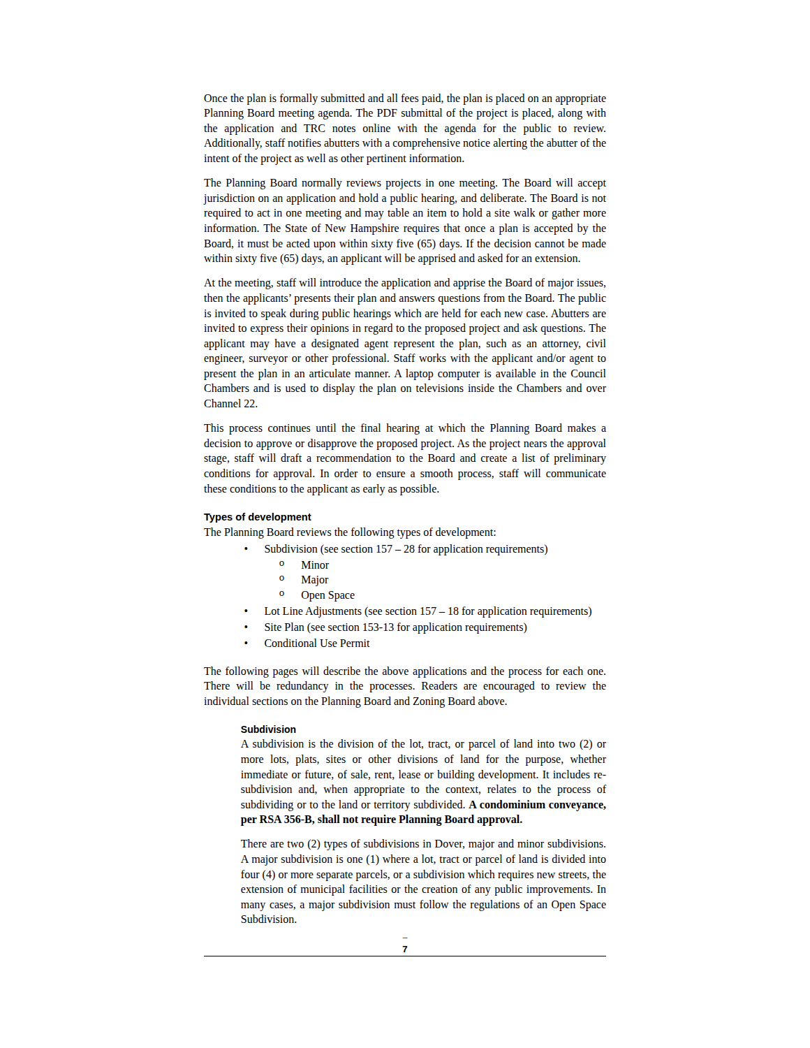Once the plan is formally submitted and all fees paid, the plan is placed on an appropriate Planning Board meeting agenda. The PDF submittal of the project is placed, along with the application and TRC notes online with the agenda for the public to review. Additionally, staff notifies abutters with a comprehensive notice alerting the abutter of the intent of the project as well as other pertinent information.
The Planning Board normally reviews projects in one meeting. The Board will accept jurisdiction on an application and hold a public hearing, and deliberate. The Board is not required to act in one meeting and may table an item to hold a site walk or gather more information. The State of New Hampshire requires that once a plan is accepted by the Board, it must be acted upon within sixty five (65) days. If the decision cannot be made within sixty five (65) days, an applicant will be apprised and asked for an extension.
At the meeting, staff will introduce the application and apprise the Board of major issues, then the applicants’ presents their plan and answers questions from the Board. The public is invited to speak during public hearings which are held for each new case. Abutters are invited to express their opinions in regard to the proposed project and ask questions. The applicant may have a designated agent represent the plan, such as an attorney, civil engineer, surveyor or other professional. Staff works with the applicant and/or agent to present the plan in an articulate manner. A laptop computer is available in the Council Chambers and is used to display the plan on televisions inside the Chambers and over Channel 22.
This process continues until the final hearing at which the Planning Board makes a decision to approve or disapprove the proposed project. As the project nears the approval stage, staff will draft a recommendation to the Board and create a list of preliminary conditions for approval. In order to ensure a smooth process, staff will communicate these conditions to the applicant as early as possible.
Types of development
The Planning Board reviews the following types of development:
Subdivision (see section 157 – 28 for application requirements)
Minor
Major
Open Space
Lot Line Adjustments (see section 157 – 18 for application requirements)
Site Plan (see section 153-13 for application requirements)
Conditional Use Permit
The following pages will describe the above applications and the process for each one. There will be redundancy in the processes. Readers are encouraged to review the individual sections on the Planning Board and Zoning Board above.
Subdivision
A subdivision is the division of the lot, tract, or parcel of land into two (2) or more lots, plats, sites or other divisions of land for the purpose, whether immediate or future, of sale, rent, lease or building development. It includes re-subdivision and, when appropriate to the context, relates to the process of subdividing or to the land or territory subdivided. A condominium conveyance, per RSA 356-B, shall not require Planning Board approval.
There are two (2) types of subdivisions in Dover, major and minor subdivisions. A major subdivision is one (1) where a lot, tract or parcel of land is divided into four (4) or more separate parcels, or a subdivision which requires new streets, the extension of municipal facilities or the creation of any public improvements. In many cases, a major subdivision must follow the regulations of an Open Space Subdivision.
– 7